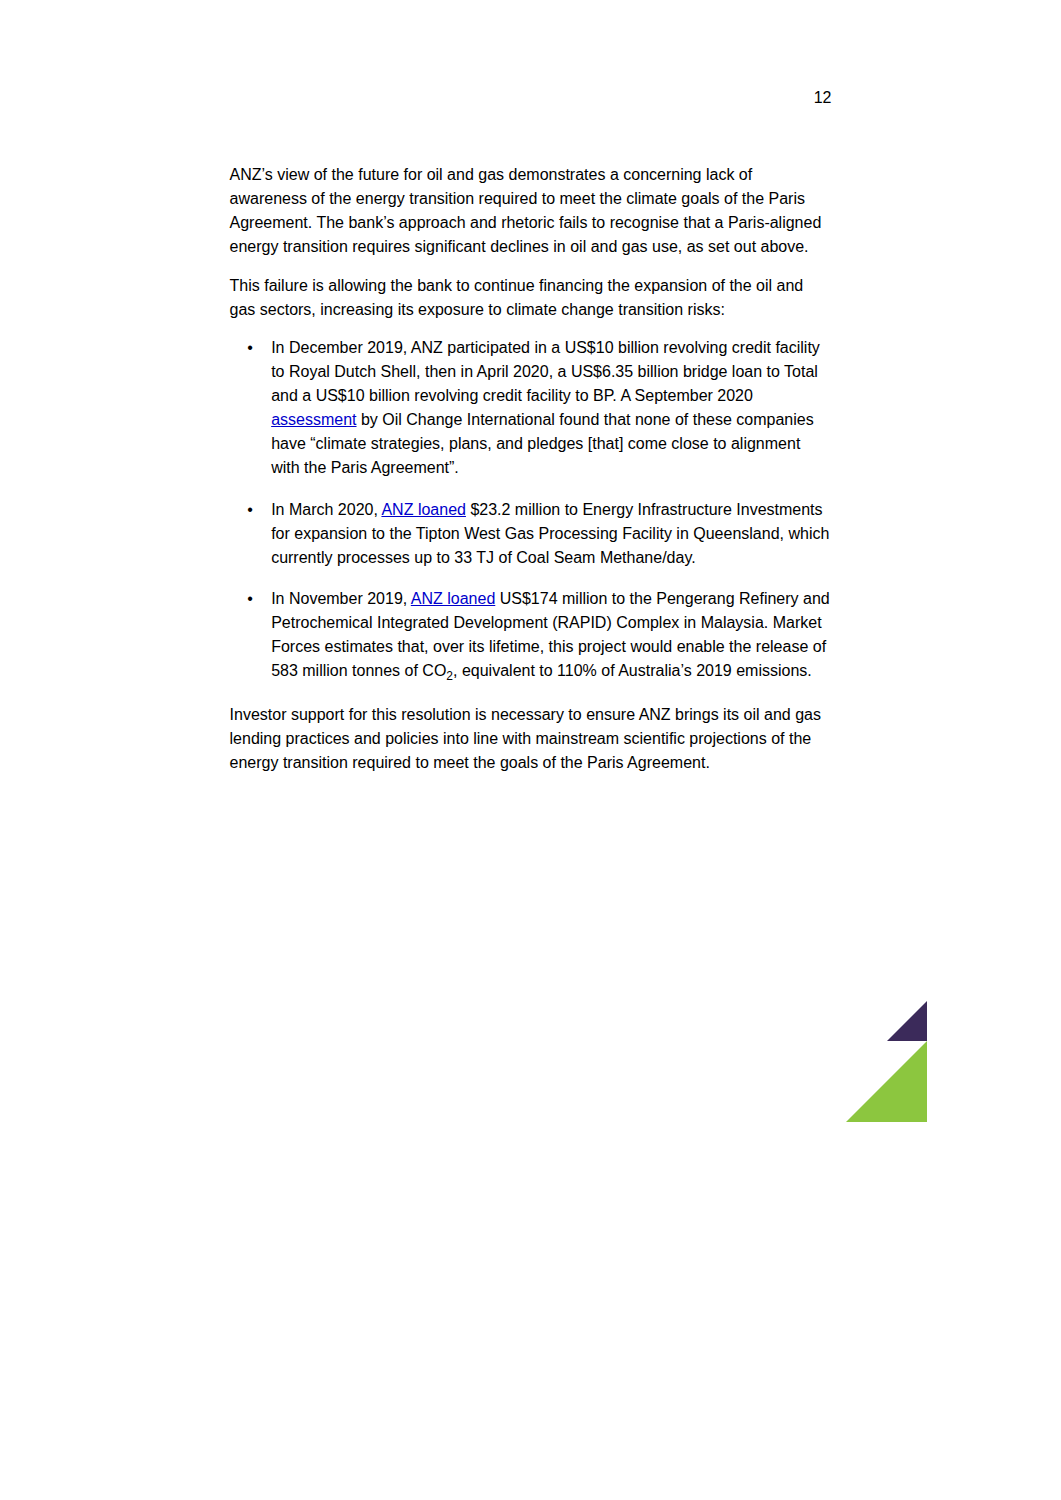12
ANZ’s view of the future for oil and gas demonstrates a concerning lack of awareness of the energy transition required to meet the climate goals of the Paris Agreement. The bank’s approach and rhetoric fails to recognise that a Paris-aligned energy transition requires significant declines in oil and gas use, as set out above.
This failure is allowing the bank to continue financing the expansion of the oil and gas sectors, increasing its exposure to climate change transition risks:
In December 2019, ANZ participated in a US$10 billion revolving credit facility to Royal Dutch Shell, then in April 2020, a US$6.35 billion bridge loan to Total and a US$10 billion revolving credit facility to BP. A September 2020 assessment by Oil Change International found that none of these companies have “climate strategies, plans, and pledges [that] come close to alignment with the Paris Agreement”.
In March 2020, ANZ loaned $23.2 million to Energy Infrastructure Investments for expansion to the Tipton West Gas Processing Facility in Queensland, which currently processes up to 33 TJ of Coal Seam Methane/day.
In November 2019, ANZ loaned US$174 million to the Pengerang Refinery and Petrochemical Integrated Development (RAPID) Complex in Malaysia. Market Forces estimates that, over its lifetime, this project would enable the release of 583 million tonnes of CO2, equivalent to 110% of Australia’s 2019 emissions.
Investor support for this resolution is necessary to ensure ANZ brings its oil and gas lending practices and policies into line with mainstream scientific projections of the energy transition required to meet the goals of the Paris Agreement.